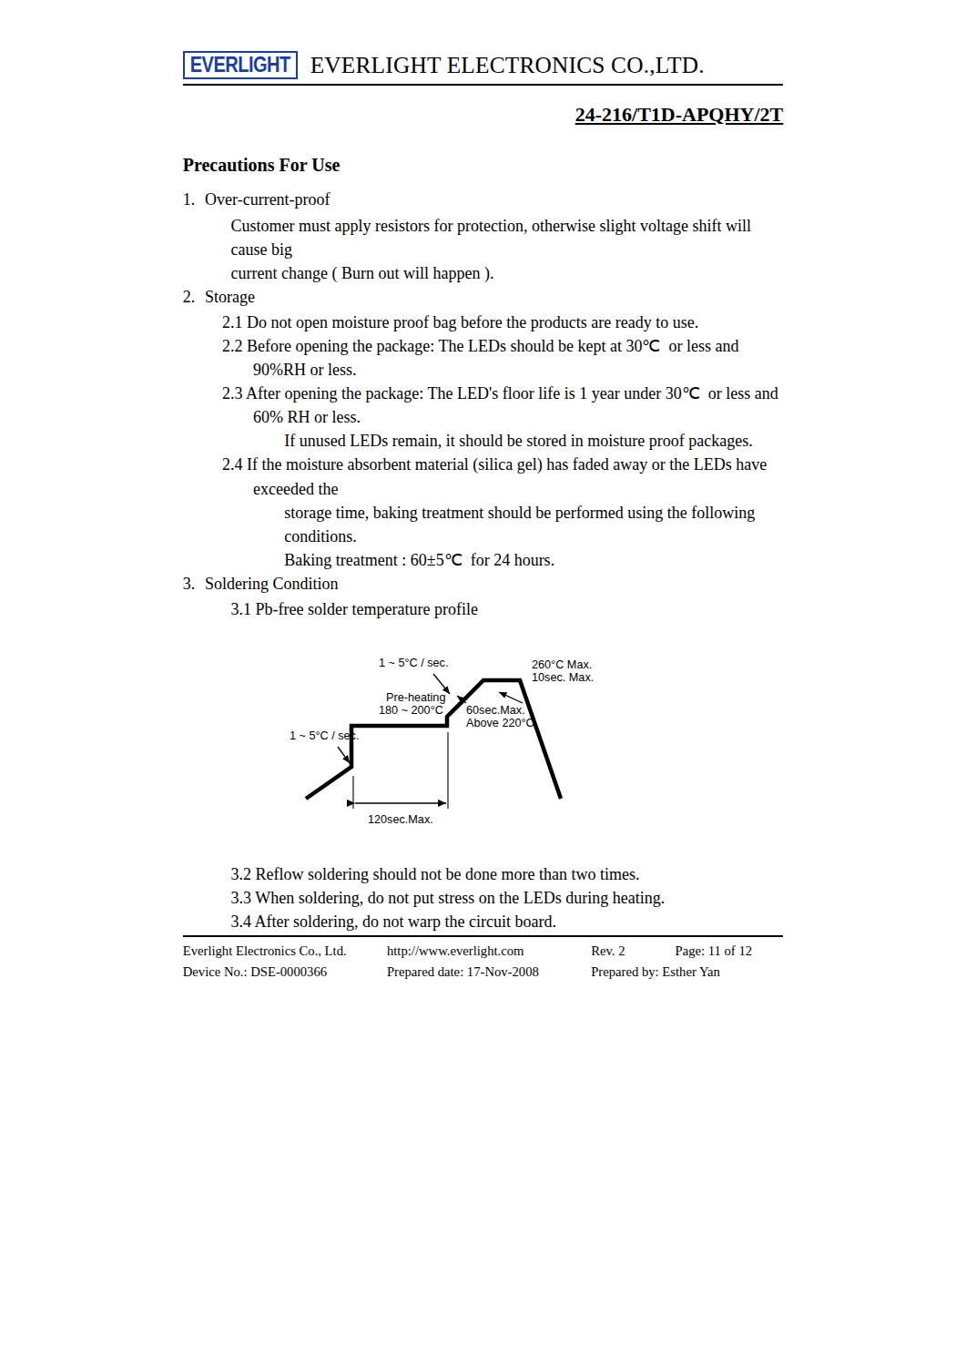EVERLIGHT
EVERLIGHT ELECTRONICS CO.,LTD.
24-216/T1D-APQHY/2T
Precautions For Use
1. Over-current-proof
Customer must apply resistors for protection, otherwise slight voltage shift will cause big
current change ( Burn out will happen ).
2. Storage
2.1 Do not open moisture proof bag before the products are ready to use.
2.2 Before opening the package: The LEDs should be kept at 30℃ or less and 90%RH or less.
2.3 After opening the package: The LED's floor life is 1 year under 30℃ or less and 60% RH or less. If unused LEDs remain, it should be stored in moisture proof packages.
2.4 If the moisture absorbent material (silica gel) has faded away or the LEDs have exceeded the storage time, baking treatment should be performed using the following conditions. Baking treatment : 60±5℃ for 24 hours.
3. Soldering Condition
3.1 Pb-free solder temperature profile
1 ~ 5°C / sec. 1 ~ 5°C / sec. Pre-heating 180 ~ 200°C 260°C Max. 10sec. Max. 60sec.Max. Above 220°C 120sec.Max.
3.2 Reflow soldering should not be done more than two times.
3.3 When soldering, do not put stress on the LEDs during heating.
3.4 After soldering, do not warp the circuit board.
| Everlight Electronics Co., Ltd. | http://www.everlight.com | Rev. 2 | Page: 11 of 12 |
| Device No.: DSE-0000366 | Prepared date: 17-Nov-2008 | Prepared by: Esther Yan |